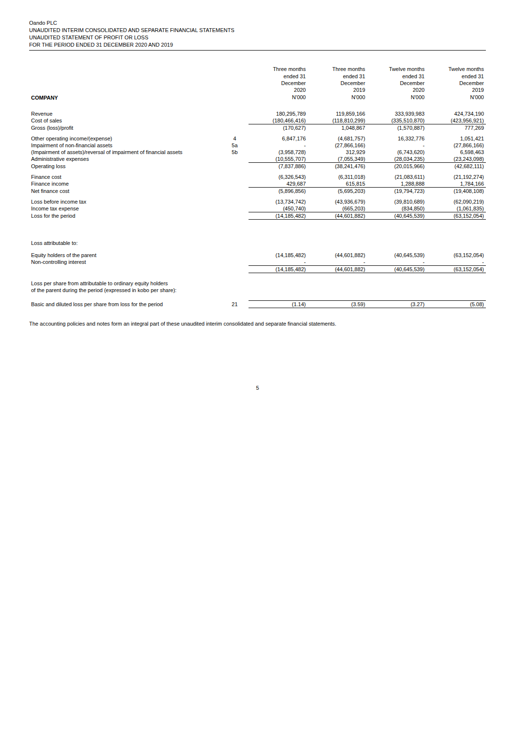Oando PLC
UNAUDITED INTERIM CONSOLIDATED AND SEPARATE FINANCIAL STATEMENTS
UNAUDITED STATEMENT OF PROFIT OR LOSS
FOR THE PERIOD ENDED 31 DECEMBER 2020 AND 2019
| COMPANY | | Three months ended 31 December 2020 N'000 | Three months ended 31 December 2019 N'000 | Twelve months ended 31 December 2020 N'000 | Twelve months ended 31 December 2019 N'000 |
| --- | --- | --- | --- | --- | --- |
| Revenue | | 180,295,789 | 119,859,166 | 333,939,983 | 424,734,190 |
| Cost of sales | | (180,466,416) | (118,810,299) | (335,510,870) | (423,956,921) |
| Gross (loss)/profit | | (170,627) | 1,048,867 | (1,570,887) | 777,269 |
| Other operating income/(expense) | 4 | 6,847,176 | (4,681,757) | 16,332,776 | 1,051,421 |
| Impairment of non-financial assets | 5a | - | (27,866,166) | - | (27,866,166) |
| (Impairment of assets)/reversal of impairment of financial assets | 5b | (3,958,728) | 312,929 | (6,743,620) | 6,598,463 |
| Administrative expenses | | (10,555,707) | (7,055,349) | (28,034,235) | (23,243,098) |
| Operating loss | | (7,837,886) | (38,241,476) | (20,015,966) | (42,682,111) |
| Finance cost | | (6,326,543) | (6,311,018) | (21,083,611) | (21,192,274) |
| Finance income | | 429,687 | 615,815 | 1,288,888 | 1,784,166 |
| Net finance cost | | (5,896,856) | (5,695,203) | (19,794,723) | (19,408,108) |
| Loss before income tax | | (13,734,742) | (43,936,679) | (39,810,689) | (62,090,219) |
| Income tax expense | | (450,740) | (665,203) | (834,850) | (1,061,835) |
| Loss for the period | | (14,185,482) | (44,601,882) | (40,645,539) | (63,152,054) |
| Loss attributable to: | | | | | |
| Equity holders of the parent | | (14,185,482) | (44,601,882) | (40,645,539) | (63,152,054) |
| Non-controlling interest | | - | - | - | - |
| | | (14,185,482) | (44,601,882) | (40,645,539) | (63,152,054) |
| Loss per share from attributable to ordinary equity holders | | | | | |
| of the parent during the period (expressed in kobo per share): | | | | | |
| Basic and diluted loss per share from loss for the period | 21 | (1.14) | (3.59) | (3.27) | (5.08) |
The accounting policies and notes form an integral part of these unaudited interim consolidated and separate financial statements.
5